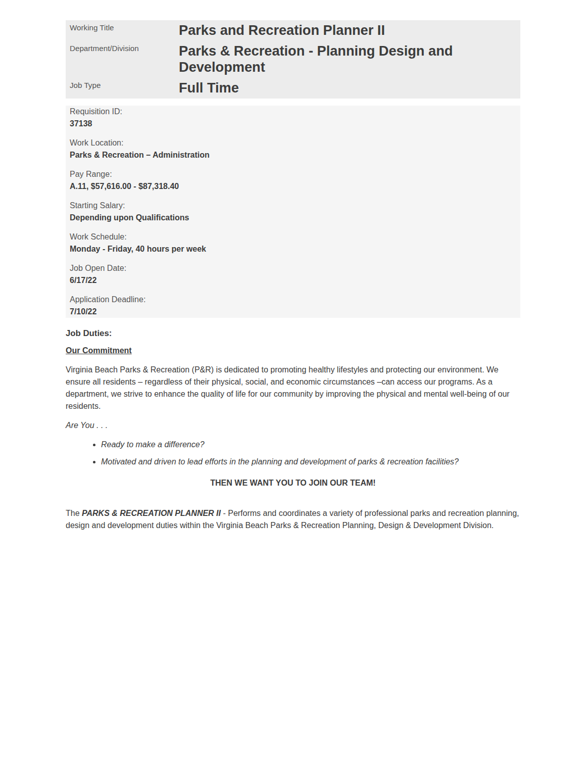| Working Title | Parks and Recreation Planner II |
| Department/Division | Parks & Recreation - Planning Design and Development |
| Job Type | Full Time |
Requisition ID:
37138
Work Location:
Parks & Recreation – Administration
Pay Range:
A.11, $57,616.00 - $87,318.40
Starting Salary:
Depending upon Qualifications
Work Schedule:
Monday - Friday, 40 hours per week
Job Open Date:
6/17/22
Application Deadline:
7/10/22
Job Duties:
Our Commitment
Virginia Beach Parks & Recreation (P&R) is dedicated to promoting healthy lifestyles and protecting our environment. We ensure all residents – regardless of their physical, social, and economic circumstances –can access our programs. As a department, we strive to enhance the quality of life for our community by improving the physical and mental well-being of our residents.
Are You . . .
Ready to make a difference?
Motivated and driven to lead efforts in the planning and development of parks & recreation facilities?
THEN WE WANT YOU TO JOIN OUR TEAM!
The PARKS & RECREATION PLANNER II - Performs and coordinates a variety of professional parks and recreation planning, design and development duties within the Virginia Beach Parks & Recreation Planning, Design & Development Division.